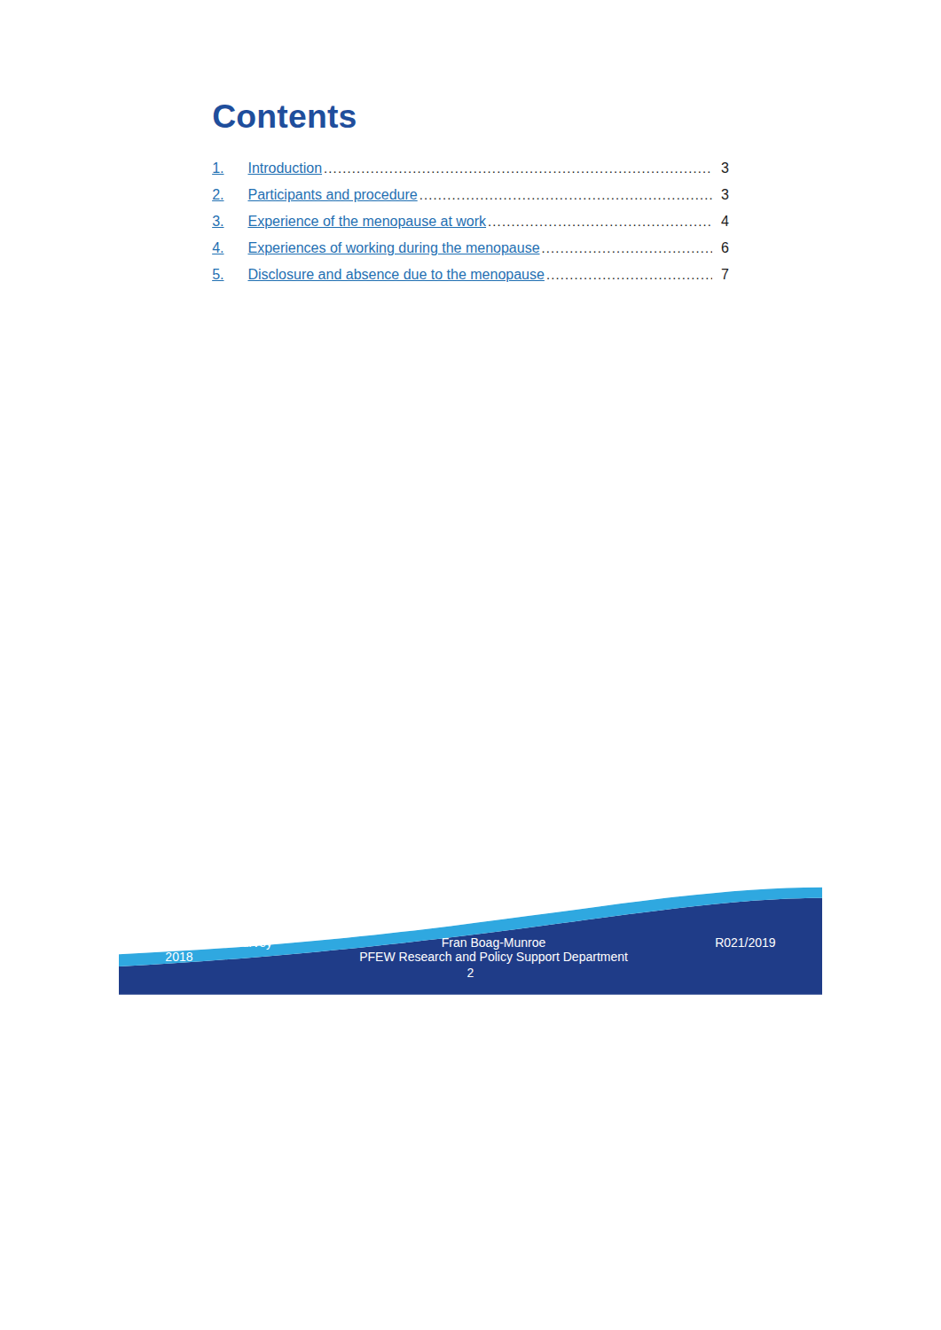Contents
1. Introduction .................................................................................................................. 3
2. Participants and procedure ............................................................................................. 3
3. Experience of the menopause at work ............................................................................ 4
4. Experiences of working during the menopause .............................................................. 6
5. Disclosure and absence due to the menopause .............................................................. 7
Menopause Survey 2018
Fran Boag-Munroe
PFEW Research and Policy Support Department
R021/2019
2